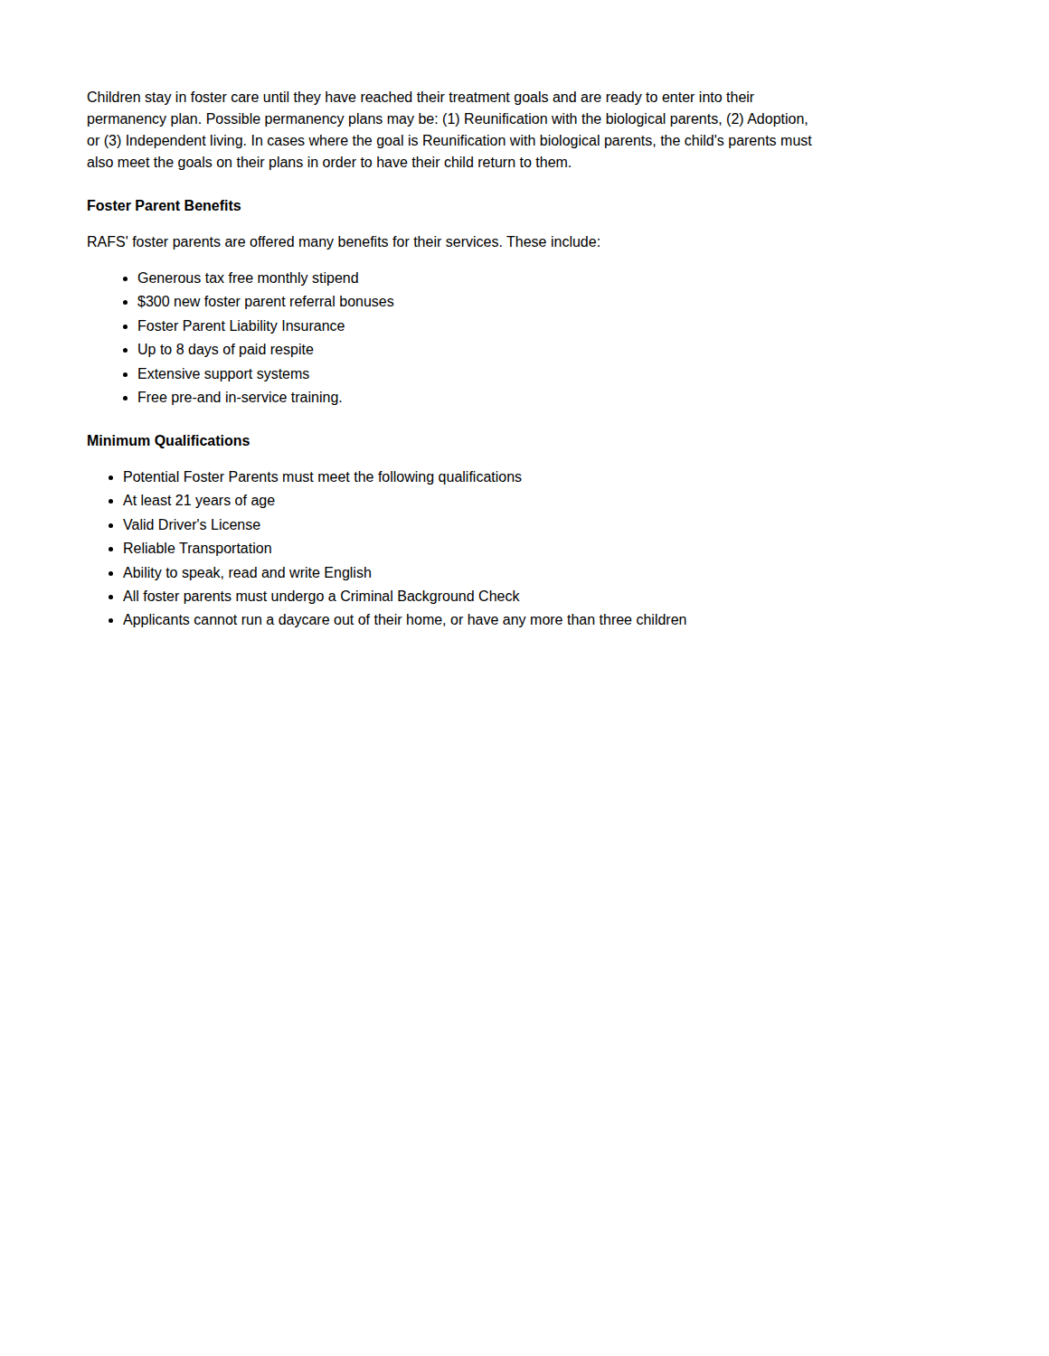Children stay in foster care until they have reached their treatment goals and are ready to enter into their permanency plan. Possible permanency plans may be: (1) Reunification with the biological parents, (2) Adoption, or (3) Independent living. In cases where the goal is Reunification with biological parents, the child's parents must also meet the goals on their plans in order to have their child return to them.
Foster Parent Benefits
RAFS' foster parents are offered many benefits for their services. These include:
Generous tax free monthly stipend
$300 new foster parent referral bonuses
Foster Parent Liability Insurance
Up to 8 days of paid respite
Extensive support systems
Free pre-and in-service training.
Minimum Qualifications
Potential Foster Parents must meet the following qualifications
At least 21 years of age
Valid Driver's License
Reliable Transportation
Ability to speak, read and write English
All foster parents must undergo a Criminal Background Check
Applicants cannot run a daycare out of their home, or have any more than three children